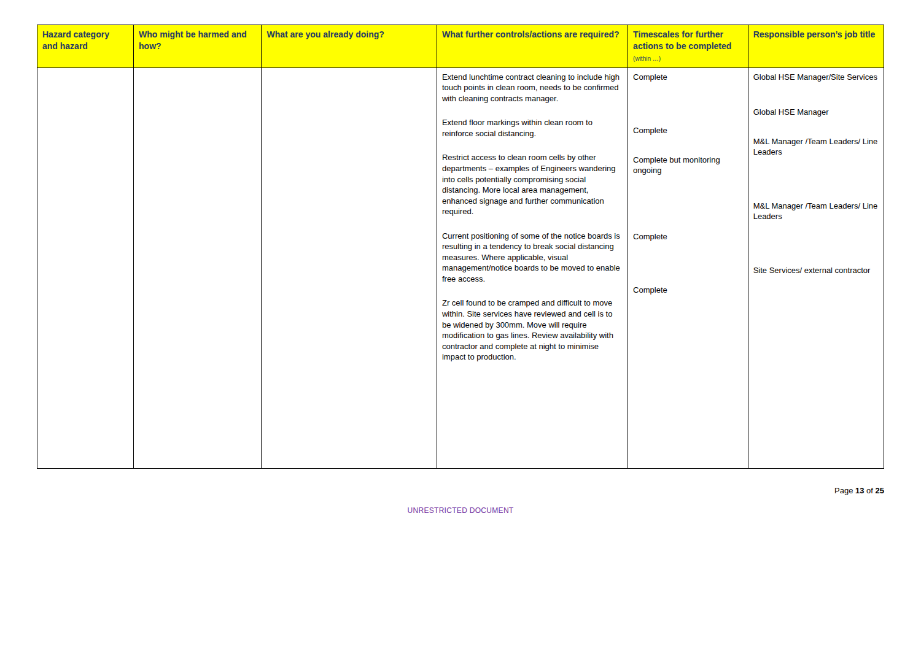| Hazard category and hazard | Who might be harmed and how? | What are you already doing? | What further controls/actions are required? | Timescales for further actions to be completed (within …) | Responsible person’s job title |
| --- | --- | --- | --- | --- | --- |
| | | | Extend lunchtime contract cleaning to include high touch points in clean room, needs to be confirmed with cleaning contracts manager. Extend floor markings within clean room to reinforce social distancing. Restrict access to clean room cells by other departments – examples of Engineers wandering into cells potentially compromising social distancing. More local area management, enhanced signage and further communication required. Current positioning of some of the notice boards is resulting in a tendency to break social distancing measures. Where applicable, visual management/notice boards to be moved to enable free access. Zr cell found to be cramped and difficult to move within. Site services have reviewed and cell is to be widened by 300mm. Move will require modification to gas lines. Review availability with contractor and complete at night to minimise impact to production. | Complete Complete Complete but monitoring ongoing Complete Complete | Global HSE Manager/Site Services Global HSE Manager M&L Manager /Team Leaders/ Line Leaders M&L Manager /Team Leaders/ Line Leaders Site Services/ external contractor |
Page 13 of 25
UNRESTRICTED DOCUMENT